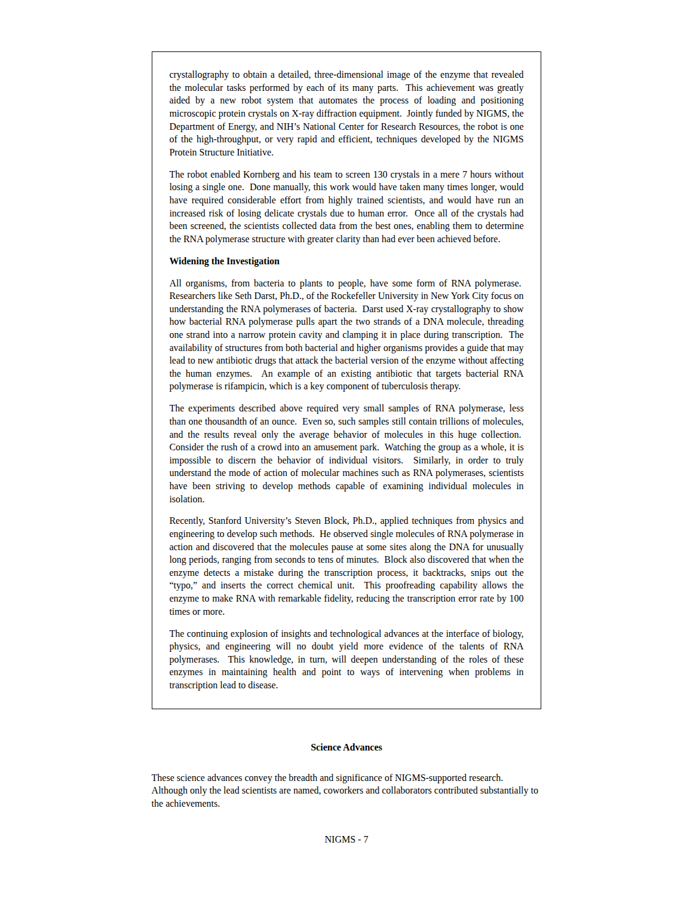crystallography to obtain a detailed, three-dimensional image of the enzyme that revealed the molecular tasks performed by each of its many parts. This achievement was greatly aided by a new robot system that automates the process of loading and positioning microscopic protein crystals on X-ray diffraction equipment. Jointly funded by NIGMS, the Department of Energy, and NIH’s National Center for Research Resources, the robot is one of the high-throughput, or very rapid and efficient, techniques developed by the NIGMS Protein Structure Initiative.
The robot enabled Kornberg and his team to screen 130 crystals in a mere 7 hours without losing a single one. Done manually, this work would have taken many times longer, would have required considerable effort from highly trained scientists, and would have run an increased risk of losing delicate crystals due to human error. Once all of the crystals had been screened, the scientists collected data from the best ones, enabling them to determine the RNA polymerase structure with greater clarity than had ever been achieved before.
Widening the Investigation
All organisms, from bacteria to plants to people, have some form of RNA polymerase. Researchers like Seth Darst, Ph.D., of the Rockefeller University in New York City focus on understanding the RNA polymerases of bacteria. Darst used X-ray crystallography to show how bacterial RNA polymerase pulls apart the two strands of a DNA molecule, threading one strand into a narrow protein cavity and clamping it in place during transcription. The availability of structures from both bacterial and higher organisms provides a guide that may lead to new antibiotic drugs that attack the bacterial version of the enzyme without affecting the human enzymes. An example of an existing antibiotic that targets bacterial RNA polymerase is rifampicin, which is a key component of tuberculosis therapy.
The experiments described above required very small samples of RNA polymerase, less than one thousandth of an ounce. Even so, such samples still contain trillions of molecules, and the results reveal only the average behavior of molecules in this huge collection. Consider the rush of a crowd into an amusement park. Watching the group as a whole, it is impossible to discern the behavior of individual visitors. Similarly, in order to truly understand the mode of action of molecular machines such as RNA polymerases, scientists have been striving to develop methods capable of examining individual molecules in isolation.
Recently, Stanford University’s Steven Block, Ph.D., applied techniques from physics and engineering to develop such methods. He observed single molecules of RNA polymerase in action and discovered that the molecules pause at some sites along the DNA for unusually long periods, ranging from seconds to tens of minutes. Block also discovered that when the enzyme detects a mistake during the transcription process, it backtracks, snips out the “typo,” and inserts the correct chemical unit. This proofreading capability allows the enzyme to make RNA with remarkable fidelity, reducing the transcription error rate by 100 times or more.
The continuing explosion of insights and technological advances at the interface of biology, physics, and engineering will no doubt yield more evidence of the talents of RNA polymerases. This knowledge, in turn, will deepen understanding of the roles of these enzymes in maintaining health and point to ways of intervening when problems in transcription lead to disease.
Science Advances
These science advances convey the breadth and significance of NIGMS-supported research. Although only the lead scientists are named, coworkers and collaborators contributed substantially to the achievements.
NIGMS - 7